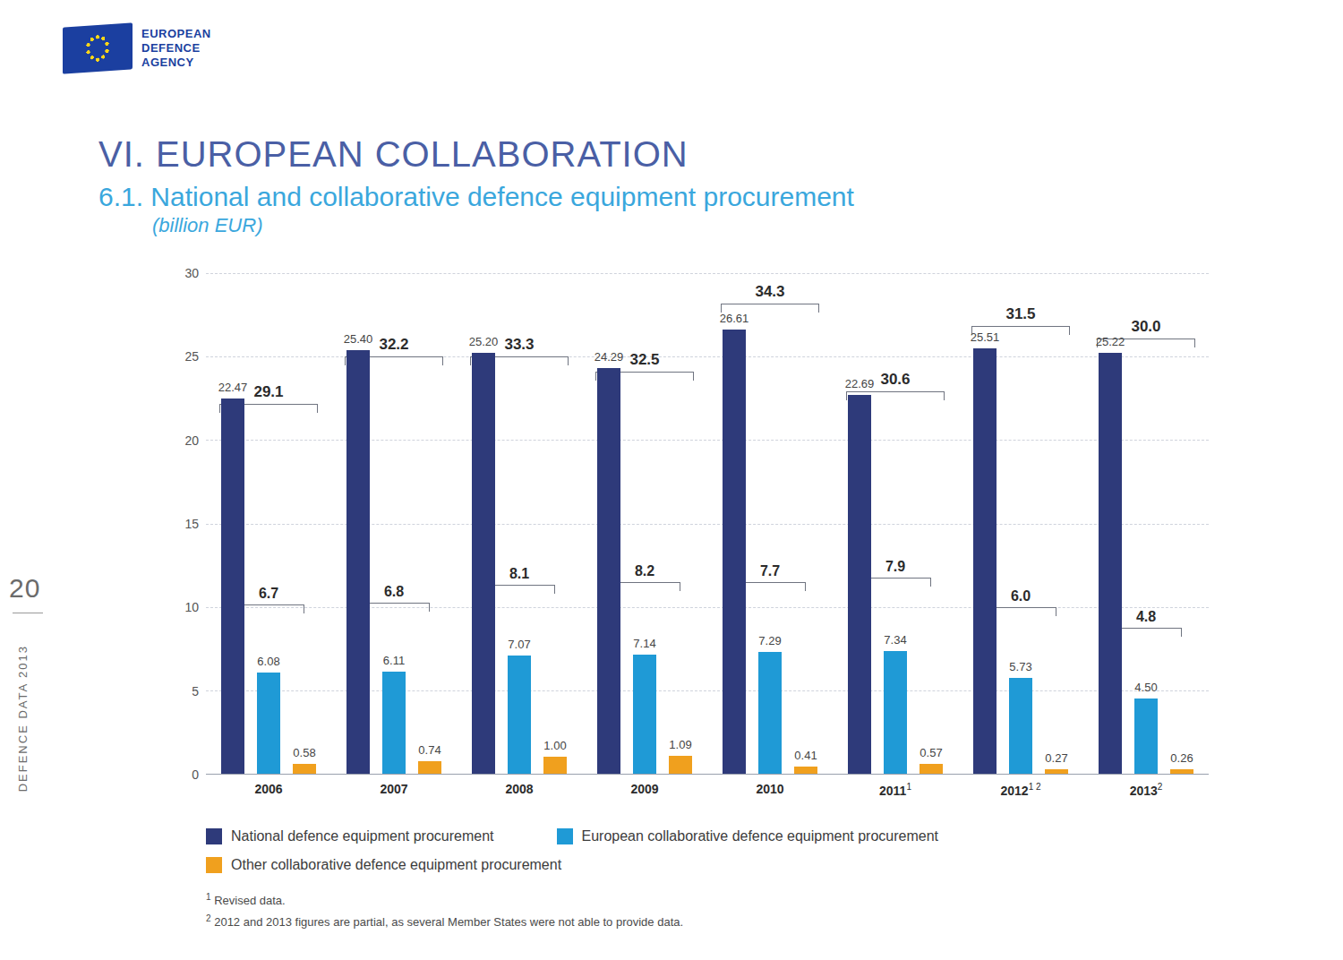European
Defence
Agency
20
DEFENCE DATA 2013
VI. European Collaboration
6.1. National and collaborative defence equipment procurement
(billion EUR)
30 25 20 15 10 5 0
29.1
6.7
22.47
6.08
0.58
32.2
6.8
25.40
6.11
0.74
33.3
8.1
25.20
7.07
1.00
32.5
8.2
24.29
7.14
1.09
34.3
7.7
26.61
7.29
0.41
30.6
7.9
22.69
7.34
0.57
31.5
6.0
25.51
5.73
0.27
30.0
4.8
25.22
4.50
0.26
2006
2007
2008
2009
2010
20111
20121 2
20132
National defence equipment procurement
European collaborative defence equipment procurement
Other collaborative defence equipment procurement
1 Revised data.
2 2012 and 2013 figures are partial, as several Member States were not able to provide data.